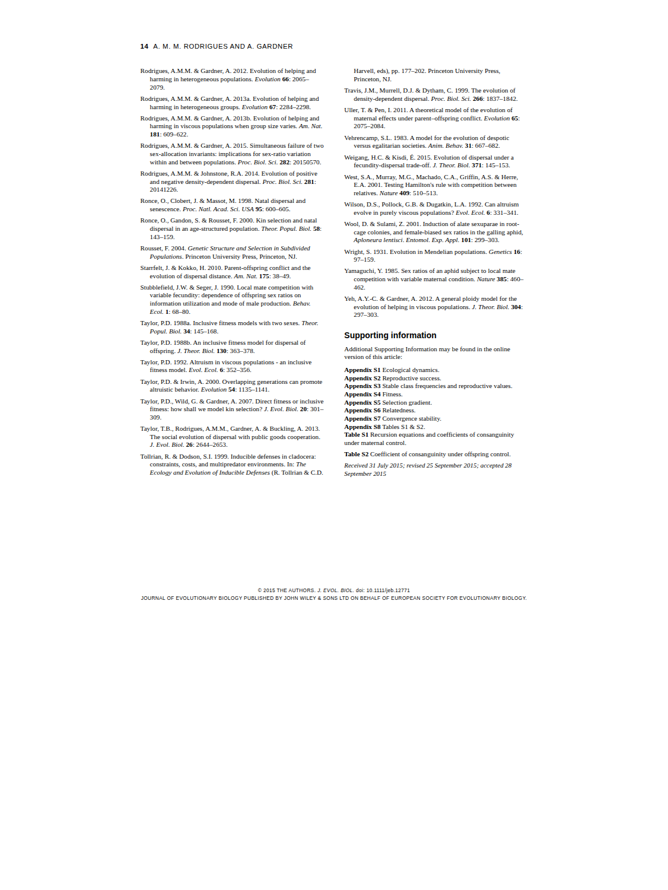14 A. M. M. RODRIGUES AND A. GARDNER
Rodrigues, A.M.M. & Gardner, A. 2012. Evolution of helping and harming in heterogeneous populations. Evolution 66: 2065–2079.
Rodrigues, A.M.M. & Gardner, A. 2013a. Evolution of helping and harming in heterogeneous groups. Evolution 67: 2284–2298.
Rodrigues, A.M.M. & Gardner, A. 2013b. Evolution of helping and harming in viscous populations when group size varies. Am. Nat. 181: 609–622.
Rodrigues, A.M.M. & Gardner, A. 2015. Simultaneous failure of two sex-allocation invariants: implications for sex-ratio variation within and between populations. Proc. Biol. Sci. 282: 20150570.
Rodrigues, A.M.M. & Johnstone, R.A. 2014. Evolution of positive and negative density-dependent dispersal. Proc. Biol. Sci. 281: 20141226.
Ronce, O., Clobert, J. & Massot, M. 1998. Natal dispersal and senescence. Proc. Natl. Acad. Sci. USA 95: 600–605.
Ronce, O., Gandon, S. & Rousset, F. 2000. Kin selection and natal dispersal in an age-structured population. Theor. Popul. Biol. 58: 143–159.
Rousset, F. 2004. Genetic Structure and Selection in Subdivided Populations. Princeton University Press, Princeton, NJ.
Starrfelt, J. & Kokko, H. 2010. Parent-offspring conflict and the evolution of dispersal distance. Am. Nat. 175: 38–49.
Stubblefield, J.W. & Seger, J. 1990. Local mate competition with variable fecundity: dependence of offspring sex ratios on information utilization and mode of male production. Behav. Ecol. 1: 68–80.
Taylor, P.D. 1988a. Inclusive fitness models with two sexes. Theor. Popul. Biol. 34: 145–168.
Taylor, P.D. 1988b. An inclusive fitness model for dispersal of offspring. J. Theor. Biol. 130: 363–378.
Taylor, P.D. 1992. Altruism in viscous populations - an inclusive fitness model. Evol. Ecol. 6: 352–356.
Taylor, P.D. & Irwin, A. 2000. Overlapping generations can promote altruistic behavior. Evolution 54: 1135–1141.
Taylor, P.D., Wild, G. & Gardner, A. 2007. Direct fitness or inclusive fitness: how shall we model kin selection? J. Evol. Biol. 20: 301–309.
Taylor, T.B., Rodrigues, A.M.M., Gardner, A. & Buckling, A. 2013. The social evolution of dispersal with public goods cooperation. J. Evol. Biol. 26: 2644–2653.
Tollrian, R. & Dodson, S.I. 1999. Inducible defenses in cladocera: constraints, costs, and multipredator environments. In: The Ecology and Evolution of Inducible Defenses (R. Tollrian & C.D. Harvell, eds), pp. 177–202. Princeton University Press, Princeton, NJ.
Travis, J.M., Murrell, D.J. & Dytham, C. 1999. The evolution of density-dependent dispersal. Proc. Biol. Sci. 266: 1837–1842.
Uller, T. & Pen, I. 2011. A theoretical model of the evolution of maternal effects under parent–offspring conflict. Evolution 65: 2075–2084.
Vehrencamp, S.L. 1983. A model for the evolution of despotic versus egalitarian societies. Anim. Behav. 31: 667–682.
Weigang, H.C. & Kisdi, É. 2015. Evolution of dispersal under a fecundity-dispersal trade-off. J. Theor. Biol. 371: 145–153.
West, S.A., Murray, M.G., Machado, C.A., Griffin, A.S. & Herre, E.A. 2001. Testing Hamilton's rule with competition between relatives. Nature 409: 510–513.
Wilson, D.S., Pollock, G.B. & Dugatkin, L.A. 1992. Can altruism evolve in purely viscous populations? Evol. Ecol. 6: 331–341.
Wool, D. & Sulami, Z. 2001. Induction of alate sexuparae in root-cage colonies, and female-biased sex ratios in the galling aphid, Aploneura lentisci. Entomol. Exp. Appl. 101: 299–303.
Wright, S. 1931. Evolution in Mendelian populations. Genetics 16: 97–159.
Yamaguchi, Y. 1985. Sex ratios of an aphid subject to local mate competition with variable maternal condition. Nature 385: 460–462.
Yeh, A.Y.-C. & Gardner, A. 2012. A general ploidy model for the evolution of helping in viscous populations. J. Theor. Biol. 304: 297–303.
Supporting information
Additional Supporting Information may be found in the online version of this article:
Appendix S1 Ecological dynamics.
Appendix S2 Reproductive success.
Appendix S3 Stable class frequencies and reproductive values.
Appendix S4 Fitness.
Appendix S5 Selection gradient.
Appendix S6 Relatedness.
Appendix S7 Convergence stability.
Appendix S8 Tables S1 & S2.
Table S1 Recursion equations and coefficients of consanguinity under maternal control.
Table S2 Coefficient of consanguinity under offspring control.
Received 31 July 2015; revised 25 September 2015; accepted 28 September 2015
© 2015 THE AUTHORS. J. EVOL. BIOL. doi: 10.1111/jeb.12771
JOURNAL OF EVOLUTIONARY BIOLOGY PUBLISHED BY JOHN WILEY & SONS LTD ON BEHALF OF EUROPEAN SOCIETY FOR EVOLUTIONARY BIOLOGY.